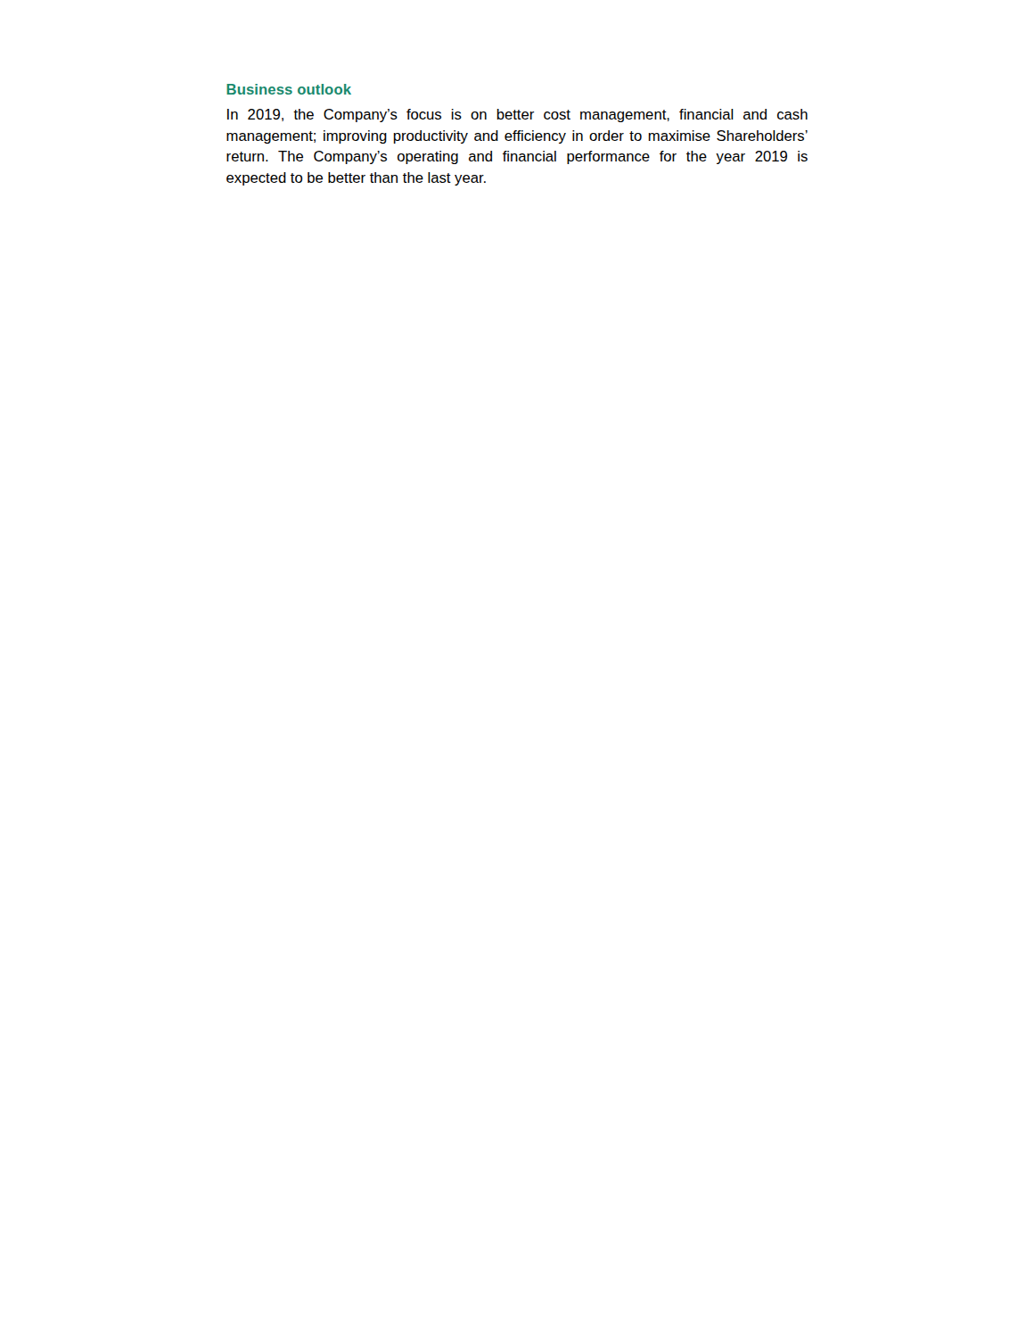Business outlook
In 2019, the Company’s focus is on better cost management, financial and cash management; improving productivity and efficiency in order to maximise Shareholders’ return. The Company’s operating and financial performance for the year 2019 is expected to be better than the last year.